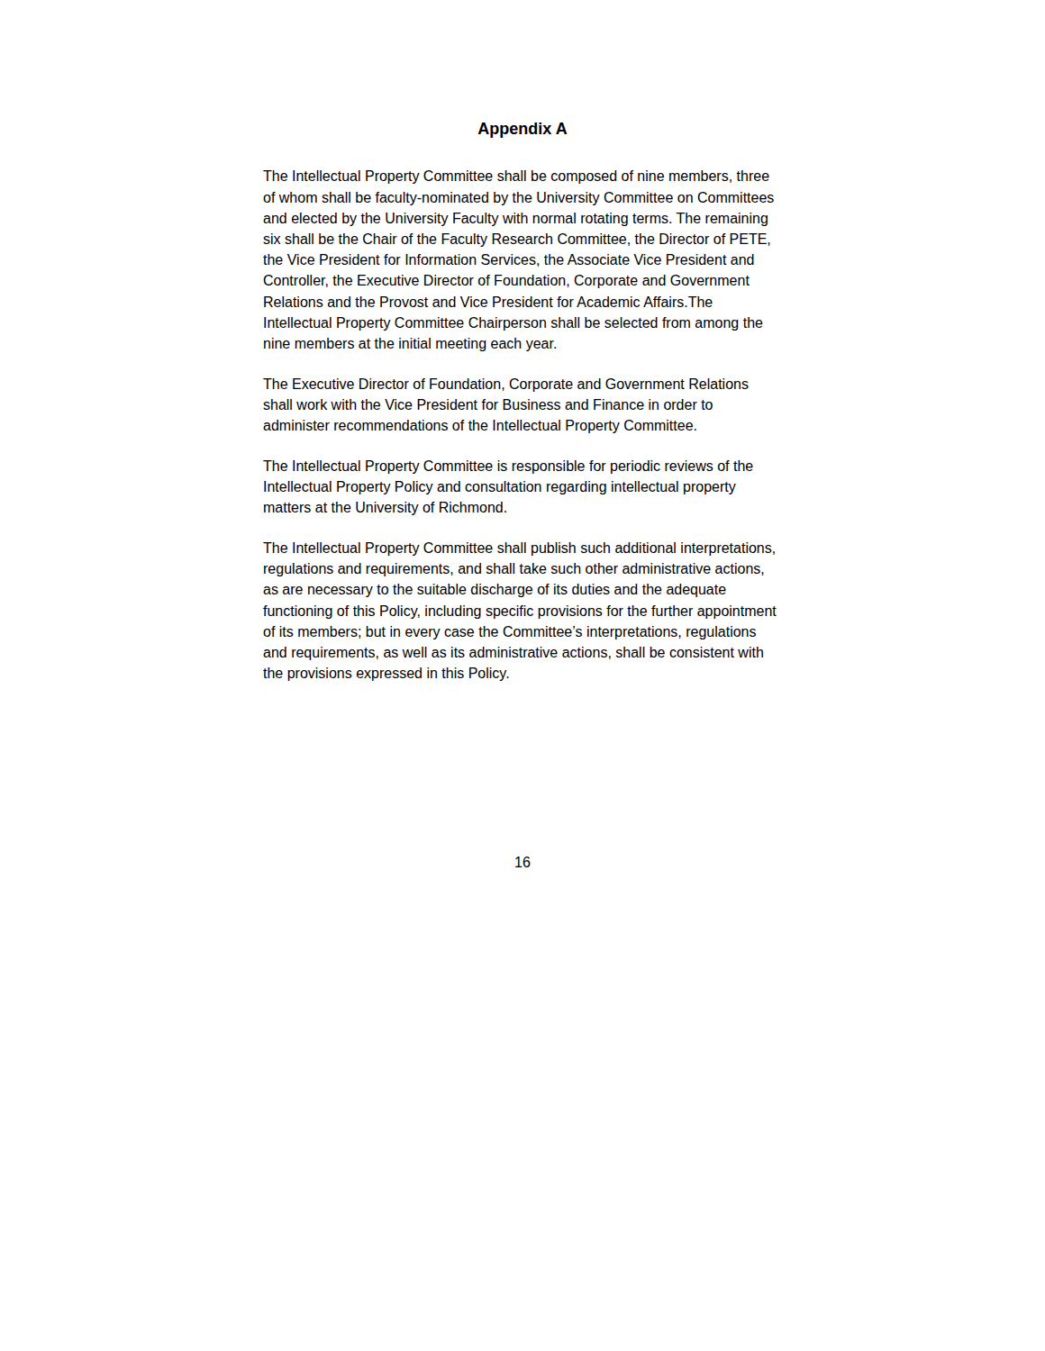Appendix A
The Intellectual Property Committee shall be composed of nine members, three of whom shall be faculty-nominated by the University Committee on Committees and elected by the University Faculty with normal rotating terms. The remaining six shall be the Chair of the Faculty Research Committee, the Director of PETE, the Vice President for Information Services, the Associate Vice President and Controller, the Executive Director of Foundation, Corporate and Government Relations and the Provost and Vice President for Academic Affairs.The Intellectual Property Committee Chairperson shall be selected from among the nine members at the initial meeting each year.
The Executive Director of Foundation, Corporate and Government Relations shall work with the Vice President for Business and Finance in order to administer recommendations of the Intellectual Property Committee.
The Intellectual Property Committee is responsible for periodic reviews of the Intellectual Property Policy and consultation regarding intellectual property matters at the University of Richmond.
The Intellectual Property Committee shall publish such additional interpretations, regulations and requirements, and shall take such other administrative actions, as are necessary to the suitable discharge of its duties and the adequate functioning of this Policy, including specific provisions for the further appointment of its members; but in every case the Committee’s interpretations, regulations and requirements, as well as its administrative actions, shall be consistent with the provisions expressed in this Policy.
16